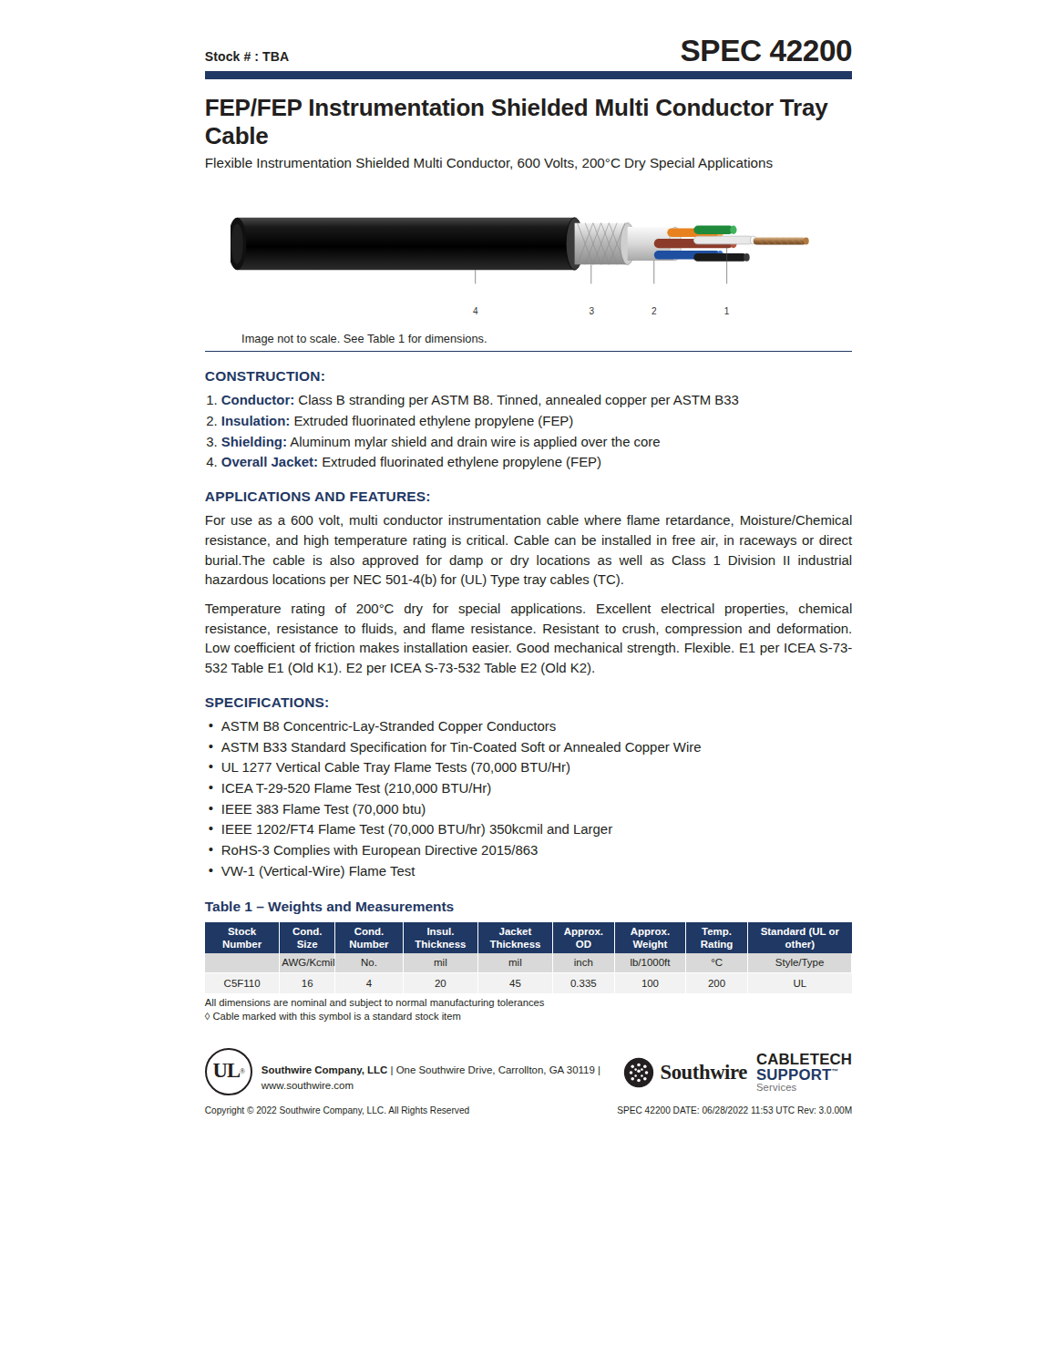Stock # : TBA
SPEC 42200
FEP/FEP Instrumentation Shielded Multi Conductor Tray Cable
Flexible Instrumentation Shielded Multi Conductor, 600 Volts, 200°C Dry Special Applications
4 3 2 1
Image not to scale. See Table 1 for dimensions.
CONSTRUCTION:
Conductor: Class B stranding per ASTM B8. Tinned, annealed copper per ASTM B33
Insulation: Extruded fluorinated ethylene propylene (FEP)
Shielding: Aluminum mylar shield and drain wire is applied over the core
Overall Jacket: Extruded fluorinated ethylene propylene (FEP)
APPLICATIONS AND FEATURES:
For use as a 600 volt, multi conductor instrumentation cable where flame retardance, Moisture/Chemical resistance, and high temperature rating is critical. Cable can be installed in free air, in raceways or direct burial.The cable is also approved for damp or dry locations as well as Class 1 Division II industrial hazardous locations per NEC 501-4(b) for (UL) Type tray cables (TC).
Temperature rating of 200°C dry for special applications. Excellent electrical properties, chemical resistance, resistance to fluids, and flame resistance. Resistant to crush, compression and deformation. Low coefficient of friction makes installation easier. Good mechanical strength. Flexible. E1 per ICEA S-73-532 Table E1 (Old K1). E2 per ICEA S-73-532 Table E2 (Old K2).
SPECIFICATIONS:
ASTM B8 Concentric-Lay-Stranded Copper Conductors
ASTM B33 Standard Specification for Tin-Coated Soft or Annealed Copper Wire
UL 1277 Vertical Cable Tray Flame Tests (70,000 BTU/Hr)
ICEA T-29-520 Flame Test (210,000 BTU/Hr)
IEEE 383 Flame Test (70,000 btu)
IEEE 1202/FT4 Flame Test (70,000 BTU/hr) 350kcmil and Larger
RoHS-3 Complies with European Directive 2015/863
VW-1 (Vertical-Wire) Flame Test
Table 1 – Weights and Measurements
| Stock Number | Cond. Size | Cond. Number | Insul. Thickness | Jacket Thickness | Approx. OD | Approx. Weight | Temp. Rating | Standard (UL or other) |
| --- | --- | --- | --- | --- | --- | --- | --- | --- |
| | AWG/Kcmil | No. | mil | mil | inch | lb/1000ft | °C | Style/Type |
| C5F110 | 16 | 4 | 20 | 45 | 0.335 | 100 | 200 | UL |
All dimensions are nominal and subject to normal manufacturing tolerances
◊ Cable marked with this symbol is a standard stock item
UL®
Southwire Company, LLC | One Southwire Drive, Carrollton, GA 30119 | www.southwire.com
Southwire
CABLETECH
SUPPORT™
Services
Copyright © 2022 Southwire Company, LLC. All Rights Reserved
SPEC 42200 DATE: 06/28/2022 11:53 UTC Rev: 3.0.00M